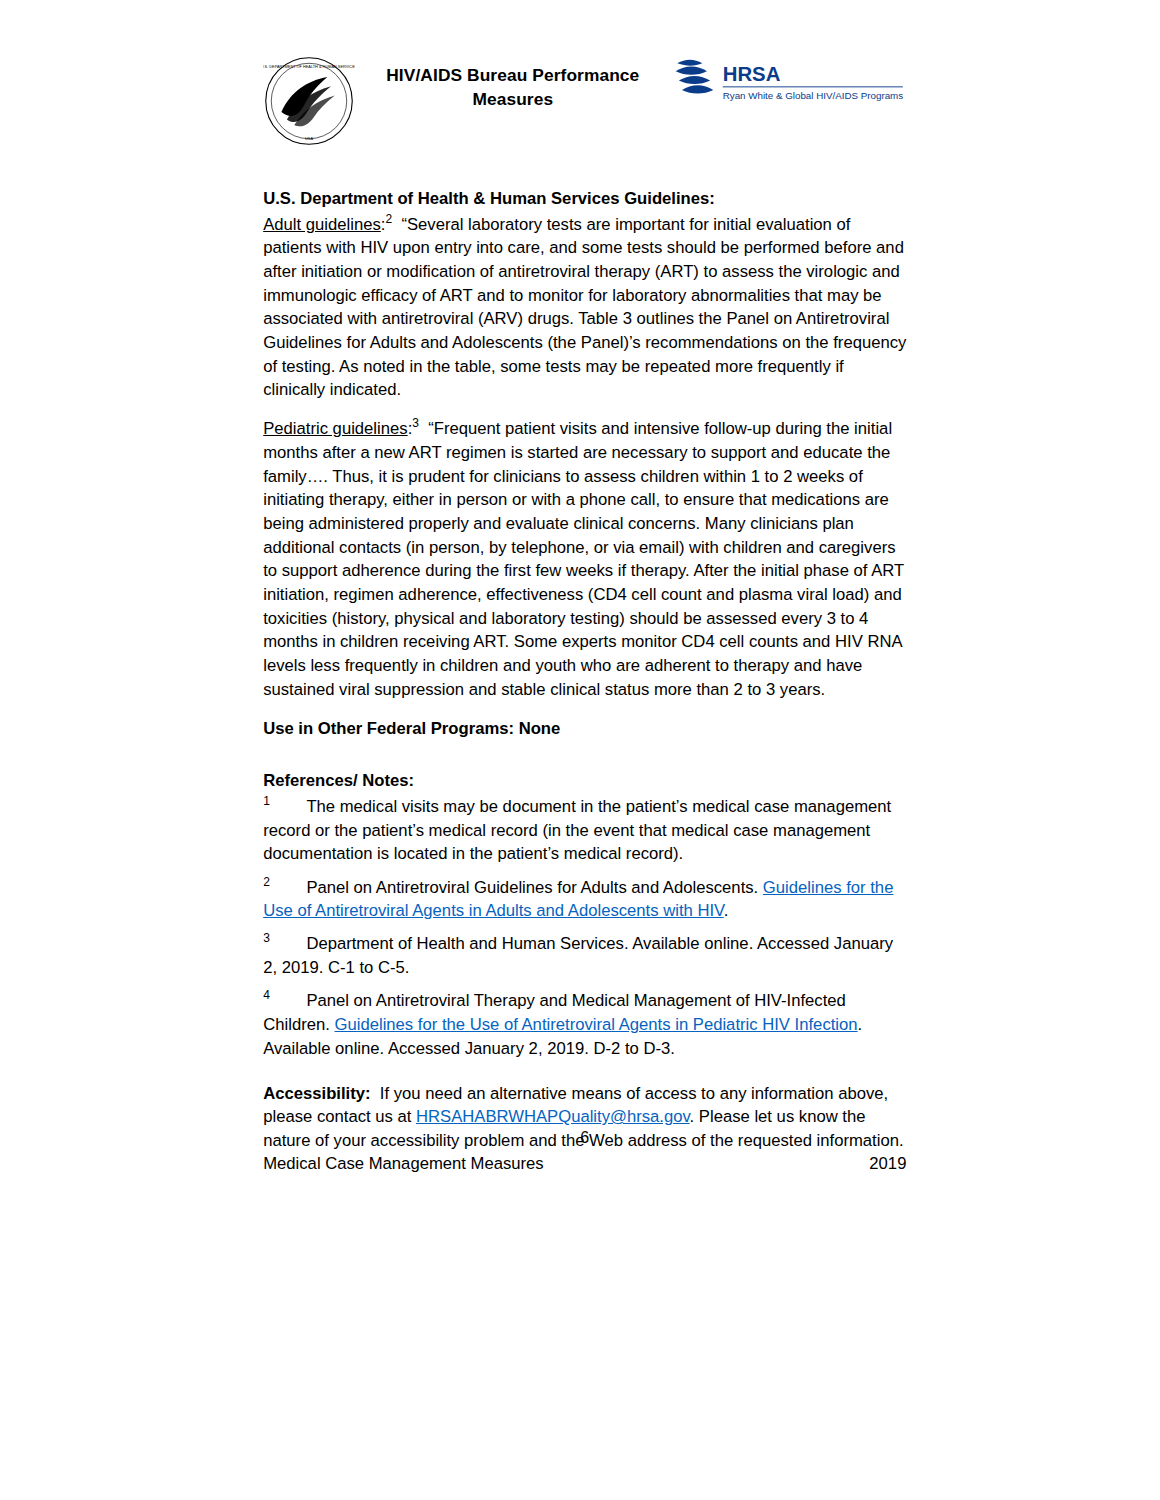U.S. DEPARTMENT OF HEALTH & HUMAN SERVICES USA
HIV/AIDS Bureau Performance Measures
HRSA Ryan White & Global HIV/AIDS Programs
U.S. Department of Health & Human Services Guidelines:
Adult guidelines:2 “Several laboratory tests are important for initial evaluation of patients with HIV upon entry into care, and some tests should be performed before and after initiation or modification of antiretroviral therapy (ART) to assess the virologic and immunologic efficacy of ART and to monitor for laboratory abnormalities that may be associated with antiretroviral (ARV) drugs. Table 3 outlines the Panel on Antiretroviral Guidelines for Adults and Adolescents (the Panel)’s recommendations on the frequency of testing. As noted in the table, some tests may be repeated more frequently if clinically indicated.
Pediatric guidelines:3 “Frequent patient visits and intensive follow-up during the initial months after a new ART regimen is started are necessary to support and educate the family…. Thus, it is prudent for clinicians to assess children within 1 to 2 weeks of initiating therapy, either in person or with a phone call, to ensure that medications are being administered properly and evaluate clinical concerns. Many clinicians plan additional contacts (in person, by telephone, or via email) with children and caregivers to support adherence during the first few weeks if therapy. After the initial phase of ART initiation, regimen adherence, effectiveness (CD4 cell count and plasma viral load) and toxicities (history, physical and laboratory testing) should be assessed every 3 to 4 months in children receiving ART. Some experts monitor CD4 cell counts and HIV RNA levels less frequently in children and youth who are adherent to therapy and have sustained viral suppression and stable clinical status more than 2 to 3 years.
Use in Other Federal Programs: None
References/ Notes:
1 The medical visits may be document in the patient’s medical case management record or the patient’s medical record (in the event that medical case management documentation is located in the patient’s medical record).
2 Panel on Antiretroviral Guidelines for Adults and Adolescents. Guidelines for the Use of Antiretroviral Agents in Adults and Adolescents with HIV.
3 Department of Health and Human Services. Available online. Accessed January 2, 2019. C-1 to C-5.
4 Panel on Antiretroviral Therapy and Medical Management of HIV-Infected Children. Guidelines for the Use of Antiretroviral Agents in Pediatric HIV Infection. Available online. Accessed January 2, 2019. D-2 to D-3.
Accessibility: If you need an alternative means of access to any information above, please contact us at HRSAHABRWHAPQuality@hrsa.gov. Please let us know the nature of your accessibility problem and the Web address of the requested information.
6
Medical Case Management Measures
2019